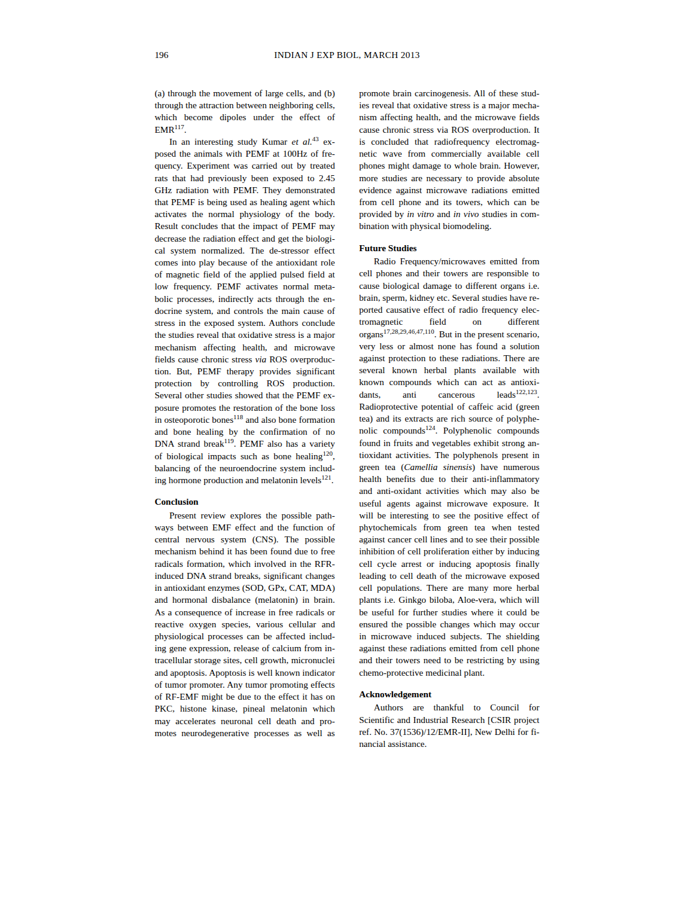196
INDIAN J EXP BIOL, MARCH 2013
(a) through the movement of large cells, and (b) through the attraction between neighboring cells, which become dipoles under the effect of EMR117.
In an interesting study Kumar et al.43 exposed the animals with PEMF at 100Hz of frequency. Experiment was carried out by treated rats that had previously been exposed to 2.45 GHz radiation with PEMF. They demonstrated that PEMF is being used as healing agent which activates the normal physiology of the body. Result concludes that the impact of PEMF may decrease the radiation effect and get the biological system normalized. The de-stressor effect comes into play because of the antioxidant role of magnetic field of the applied pulsed field at low frequency. PEMF activates normal metabolic processes, indirectly acts through the endocrine system, and controls the main cause of stress in the exposed system. Authors conclude the studies reveal that oxidative stress is a major mechanism affecting health, and microwave fields cause chronic stress via ROS overproduction. But, PEMF therapy provides significant protection by controlling ROS production. Several other studies showed that the PEMF exposure promotes the restoration of the bone loss in osteoporotic bones118 and also bone formation and bone healing by the confirmation of no DNA strand break119. PEMF also has a variety of biological impacts such as bone healing120, balancing of the neuroendocrine system including hormone production and melatonin levels121.
Conclusion
Present review explores the possible pathways between EMF effect and the function of central nervous system (CNS). The possible mechanism behind it has been found due to free radicals formation, which involved in the RFR-induced DNA strand breaks, significant changes in antioxidant enzymes (SOD, GPx, CAT, MDA) and hormonal disbalance (melatonin) in brain. As a consequence of increase in free radicals or reactive oxygen species, various cellular and physiological processes can be affected including gene expression, release of calcium from intracellular storage sites, cell growth, micronuclei and apoptosis. Apoptosis is well known indicator of tumor promoter. Any tumor promoting effects of RF-EMF might be due to the effect it has on PKC, histone kinase, pineal melatonin which may accelerates neuronal cell death and promotes neurodegenerative processes as well as promote brain carcinogenesis. All of these studies reveal that oxidative stress is a major mechanism affecting health, and the microwave fields cause chronic stress via ROS overproduction. It is concluded that radiofrequency electromagnetic wave from commercially available cell phones might damage to whole brain. However, more studies are necessary to provide absolute evidence against microwave radiations emitted from cell phone and its towers, which can be provided by in vitro and in vivo studies in combination with physical biomodeling.
Future Studies
Radio Frequency/microwaves emitted from cell phones and their towers are responsible to cause biological damage to different organs i.e. brain, sperm, kidney etc. Several studies have reported causative effect of radio frequency electromagnetic field on different organs17,28,29,46,47,110. But in the present scenario, very less or almost none has found a solution against protection to these radiations. There are several known herbal plants available with known compounds which can act as antioxidants, anti cancerous leads122,123. Radioprotective potential of caffeic acid (green tea) and its extracts are rich source of polyphenolic compounds124. Polyphenolic compounds found in fruits and vegetables exhibit strong antioxidant activities. The polyphenols present in green tea (Camellia sinensis) have numerous health benefits due to their anti-inflammatory and anti-oxidant activities which may also be useful agents against microwave exposure. It will be interesting to see the positive effect of phytochemicals from green tea when tested against cancer cell lines and to see their possible inhibition of cell proliferation either by inducing cell cycle arrest or inducing apoptosis finally leading to cell death of the microwave exposed cell populations. There are many more herbal plants i.e. Ginkgo biloba, Aloe-vera, which will be useful for further studies where it could be ensured the possible changes which may occur in microwave induced subjects. The shielding against these radiations emitted from cell phone and their towers need to be restricting by using chemo-protective medicinal plant.
Acknowledgement
Authors are thankful to Council for Scientific and Industrial Research [CSIR project ref. No. 37(1536)/12/EMR-II], New Delhi for financial assistance.